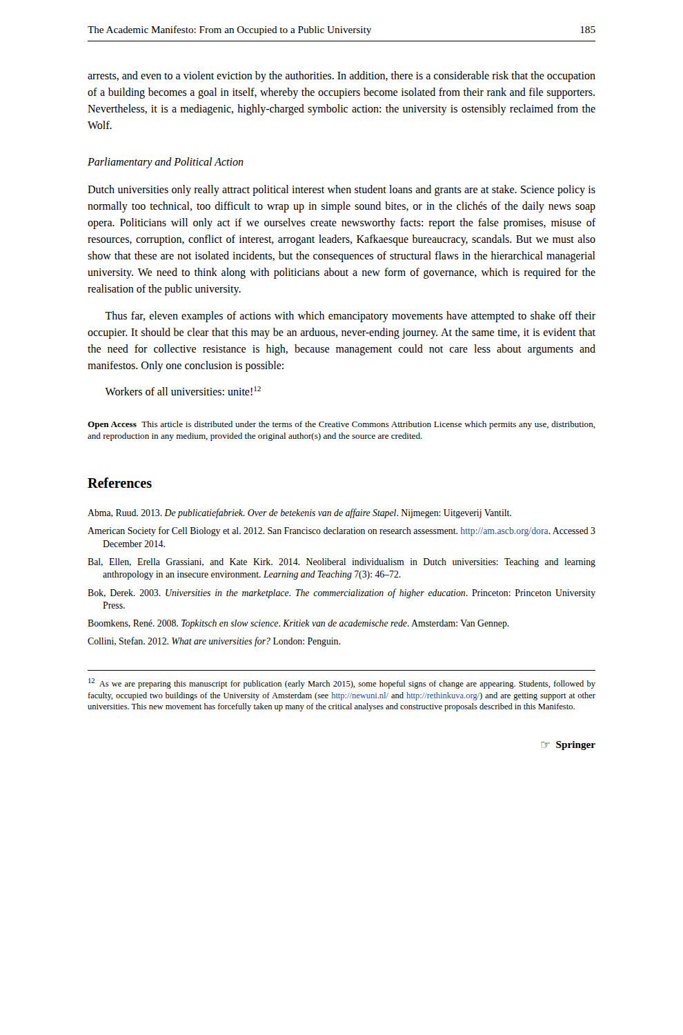The Academic Manifesto: From an Occupied to a Public University 185
arrests, and even to a violent eviction by the authorities. In addition, there is a considerable risk that the occupation of a building becomes a goal in itself, whereby the occupiers become isolated from their rank and file supporters. Nevertheless, it is a mediagenic, highly-charged symbolic action: the university is ostensibly reclaimed from the Wolf.
Parliamentary and Political Action
Dutch universities only really attract political interest when student loans and grants are at stake. Science policy is normally too technical, too difficult to wrap up in simple sound bites, or in the clichés of the daily news soap opera. Politicians will only act if we ourselves create newsworthy facts: report the false promises, misuse of resources, corruption, conflict of interest, arrogant leaders, Kafkaesque bureaucracy, scandals. But we must also show that these are not isolated incidents, but the consequences of structural flaws in the hierarchical managerial university. We need to think along with politicians about a new form of governance, which is required for the realisation of the public university.
Thus far, eleven examples of actions with which emancipatory movements have attempted to shake off their occupier. It should be clear that this may be an arduous, never-ending journey. At the same time, it is evident that the need for collective resistance is high, because management could not care less about arguments and manifestos. Only one conclusion is possible:
Workers of all universities: unite!12
Open Access This article is distributed under the terms of the Creative Commons Attribution License which permits any use, distribution, and reproduction in any medium, provided the original author(s) and the source are credited.
References
Abma, Ruud. 2013. De publicatiefabriek. Over de betekenis van de affaire Stapel. Nijmegen: Uitgeverij Vantilt.
American Society for Cell Biology et al. 2012. San Francisco declaration on research assessment. http://am.ascb.org/dora. Accessed 3 December 2014.
Bal, Ellen, Erella Grassiani, and Kate Kirk. 2014. Neoliberal individualism in Dutch universities: Teaching and learning anthropology in an insecure environment. Learning and Teaching 7(3): 46–72.
Bok, Derek. 2003. Universities in the marketplace. The commercialization of higher education. Princeton: Princeton University Press.
Boomkens, René. 2008. Topkitsch en slow science. Kritiek van de academische rede. Amsterdam: Van Gennep.
Collini, Stefan. 2012. What are universities for? London: Penguin.
12 As we are preparing this manuscript for publication (early March 2015), some hopeful signs of change are appearing. Students, followed by faculty, occupied two buildings of the University of Amsterdam (see http://newuni.nl/ and http://rethinkuva.org/) and are getting support at other universities. This new movement has forcefully taken up many of the critical analyses and constructive proposals described in this Manifesto.
☞ Springer